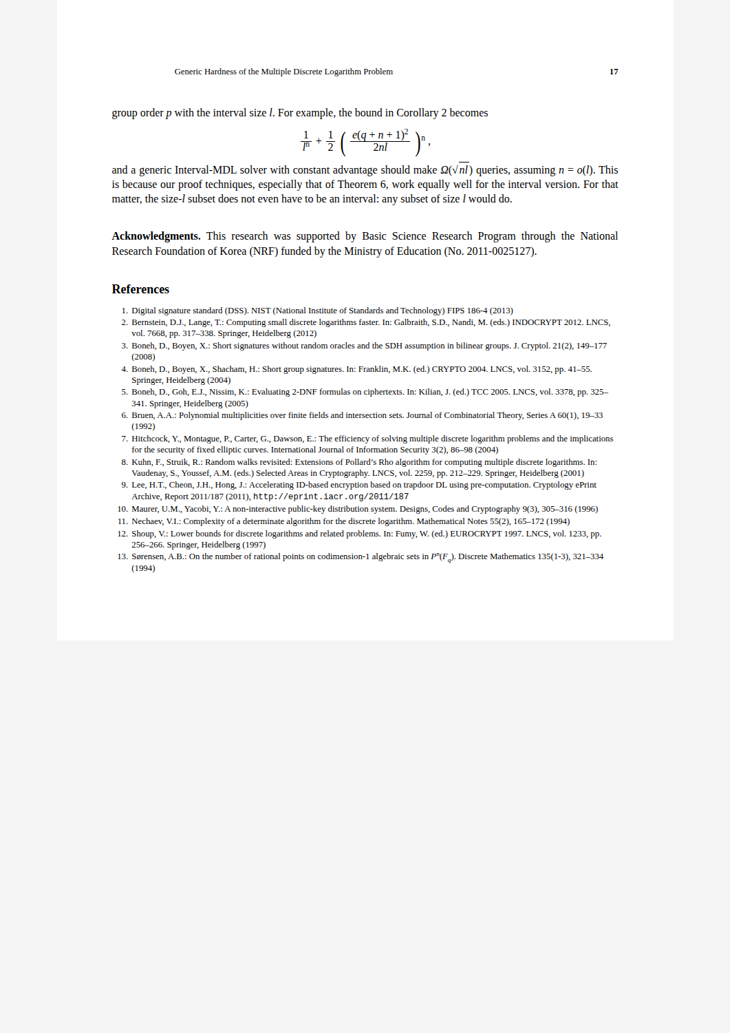Generic Hardness of the Multiple Discrete Logarithm Problem 17
group order p with the interval size l. For example, the bound in Corollary 2 becomes
1 ln + 12 ( e(q + n + 1)22nl )n ,
and a generic Interval-MDL solver with constant advantage should make Ω(√nl) queries, assuming n = o(l). This is because our proof techniques, especially that of Theorem 6, work equally well for the interval version. For that matter, the size-l subset does not even have to be an interval: any subset of size l would do.
Acknowledgments.
This research was supported by Basic Science Research Program through the National Research Foundation of Korea (NRF) funded by the Ministry of Education (No. 2011-0025127).
References
Digital signature standard (DSS). NIST (National Institute of Standards and Technology) FIPS 186-4 (2013)
Bernstein, D.J., Lange, T.: Computing small discrete logarithms faster. In: Galbraith, S.D., Nandi, M. (eds.) INDOCRYPT 2012. LNCS, vol. 7668, pp. 317–338. Springer, Heidelberg (2012)
Boneh, D., Boyen, X.: Short signatures without random oracles and the SDH assumption in bilinear groups. J. Cryptol. 21(2), 149–177 (2008)
Boneh, D., Boyen, X., Shacham, H.: Short group signatures. In: Franklin, M.K. (ed.) CRYPTO 2004. LNCS, vol. 3152, pp. 41–55. Springer, Heidelberg (2004)
Boneh, D., Goh, E.J., Nissim, K.: Evaluating 2-DNF formulas on ciphertexts. In: Kilian, J. (ed.) TCC 2005. LNCS, vol. 3378, pp. 325–341. Springer, Heidelberg (2005)
Bruen, A.A.: Polynomial multiplicities over finite fields and intersection sets. Journal of Combinatorial Theory, Series A 60(1), 19–33 (1992)
Hitchcock, Y., Montague, P., Carter, G., Dawson, E.: The efficiency of solving multiple discrete logarithm problems and the implications for the security of fixed elliptic curves. International Journal of Information Security 3(2), 86–98 (2004)
Kuhn, F., Struik, R.: Random walks revisited: Extensions of Pollard’s Rho algorithm for computing multiple discrete logarithms. In: Vaudenay, S., Youssef, A.M. (eds.) Selected Areas in Cryptography. LNCS, vol. 2259, pp. 212–229. Springer, Heidelberg (2001)
Lee, H.T., Cheon, J.H., Hong, J.: Accelerating ID-based encryption based on trapdoor DL using pre-computation. Cryptology ePrint Archive, Report 2011/187 (2011), http://eprint.iacr.org/2011/187
Maurer, U.M., Yacobi, Y.: A non-interactive public-key distribution system. Designs, Codes and Cryptography 9(3), 305–316 (1996)
Nechaev, V.I.: Complexity of a determinate algorithm for the discrete logarithm. Mathematical Notes 55(2), 165–172 (1994)
Shoup, V.: Lower bounds for discrete logarithms and related problems. In: Fumy, W. (ed.) EUROCRYPT 1997. LNCS, vol. 1233, pp. 256–266. Springer, Heidelberg (1997)
Sørensen, A.B.: On the number of rational points on codimension-1 algebraic sets in Pn(Fq). Discrete Mathematics 135(1-3), 321–334 (1994)